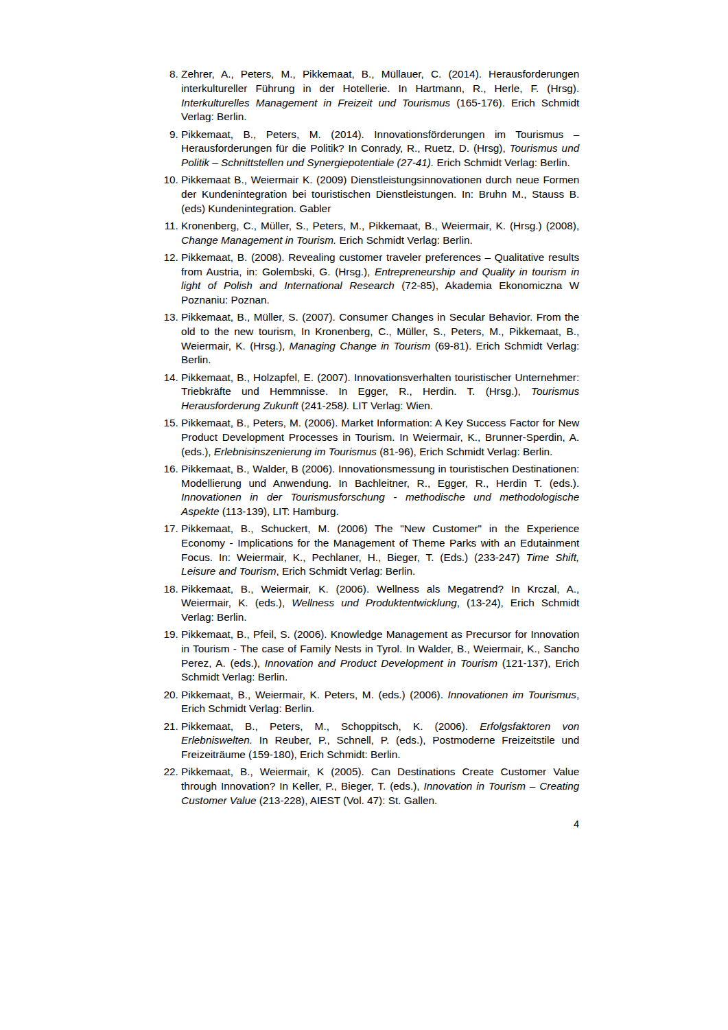Zehrer, A., Peters, M., Pikkemaat, B., Müllauer, C. (2014). Herausforderungen interkultureller Führung in der Hotellerie. In Hartmann, R., Herle, F. (Hrsg). Interkulturelles Management in Freizeit und Tourismus (165-176). Erich Schmidt Verlag: Berlin.
Pikkemaat, B., Peters, M. (2014). Innovationsförderungen im Tourismus – Herausforderungen für die Politik? In Conrady, R., Ruetz, D. (Hrsg), Tourismus und Politik – Schnittstellen und Synergiepotentiale (27-41). Erich Schmidt Verlag: Berlin.
Pikkemaat B., Weiermair K. (2009) Dienstleistungsinnovationen durch neue Formen der Kundenintegration bei touristischen Dienstleistungen. In: Bruhn M., Stauss B. (eds) Kundenintegration. Gabler
Kronenberg, C., Müller, S., Peters, M., Pikkemaat, B., Weiermair, K. (Hrsg.) (2008), Change Management in Tourism. Erich Schmidt Verlag: Berlin.
Pikkemaat, B. (2008). Revealing customer traveler preferences – Qualitative results from Austria, in: Golembski, G. (Hrsg.), Entrepreneurship and Quality in tourism in light of Polish and International Research (72-85), Akademia Ekonomiczna W Poznaniu: Poznan.
Pikkemaat, B., Müller, S. (2007). Consumer Changes in Secular Behavior. From the old to the new tourism, In Kronenberg, C., Müller, S., Peters, M., Pikkemaat, B., Weiermair, K. (Hrsg.), Managing Change in Tourism (69-81). Erich Schmidt Verlag: Berlin.
Pikkemaat, B., Holzapfel, E. (2007). Innovationsverhalten touristischer Unternehmer: Triebkräfte und Hemmnisse. In Egger, R., Herdin. T. (Hrsg.), Tourismus Herausforderung Zukunft (241-258). LIT Verlag: Wien.
Pikkemaat, B., Peters, M. (2006). Market Information: A Key Success Factor for New Product Development Processes in Tourism. In Weiermair, K., Brunner-Sperdin, A. (eds.), Erlebnisinszenierung im Tourismus (81-96), Erich Schmidt Verlag: Berlin.
Pikkemaat, B., Walder, B (2006). Innovationsmessung in touristischen Destinationen: Modellierung und Anwendung. In Bachleitner, R., Egger, R., Herdin T. (eds.). Innovationen in der Tourismusforschung - methodische und methodologische Aspekte (113-139), LIT: Hamburg.
Pikkemaat, B., Schuckert, M. (2006) The "New Customer" in the Experience Economy - Implications for the Management of Theme Parks with an Edutainment Focus. In: Weiermair, K., Pechlaner, H., Bieger, T. (Eds.) (233-247) Time Shift, Leisure and Tourism, Erich Schmidt Verlag: Berlin.
Pikkemaat, B., Weiermair, K. (2006). Wellness als Megatrend? In Krczal, A., Weiermair, K. (eds.), Wellness und Produktentwicklung, (13-24), Erich Schmidt Verlag: Berlin.
Pikkemaat, B., Pfeil, S. (2006). Knowledge Management as Precursor for Innovation in Tourism - The case of Family Nests in Tyrol. In Walder, B., Weiermair, K., Sancho Perez, A. (eds.), Innovation and Product Development in Tourism (121-137), Erich Schmidt Verlag: Berlin.
Pikkemaat, B., Weiermair, K. Peters, M. (eds.) (2006). Innovationen im Tourismus, Erich Schmidt Verlag: Berlin.
Pikkemaat, B., Peters, M., Schoppitsch, K. (2006). Erfolgsfaktoren von Erlebniswelten. In Reuber, P., Schnell, P. (eds.), Postmoderne Freizeitstile und Freizeiträume (159-180), Erich Schmidt: Berlin.
Pikkemaat, B., Weiermair, K (2005). Can Destinations Create Customer Value through Innovation? In Keller, P., Bieger, T. (eds.), Innovation in Tourism – Creating Customer Value (213-228), AIEST (Vol. 47): St. Gallen.
4